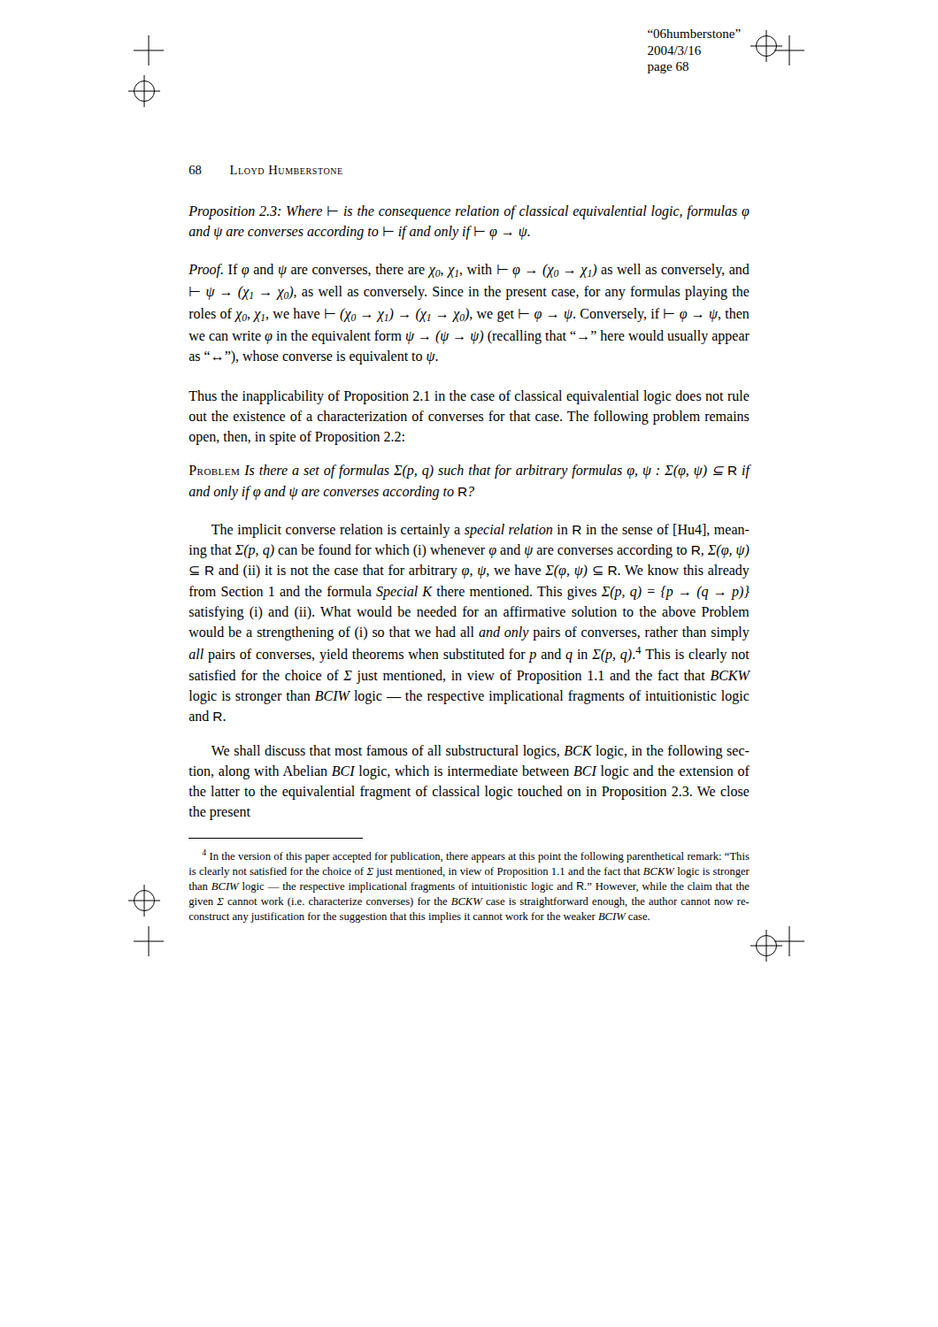“06humberstone”
2004/3/16
page 68
68 Lloyd Humberstone
Proposition 2.3: Where ⊢ is the consequence relation of classical equivalential logic, formulas φ and ψ are converses according to ⊢ if and only if ⊢ φ → ψ.
Proof. If φ and ψ are converses, there are χ0, χ1, with ⊢ φ → (χ0 → χ1) as well as conversely, and ⊢ ψ → (χ1 → χ0), as well as conversely. Since in the present case, for any formulas playing the roles of χ0, χ1, we have ⊢ (χ0 → χ1) → (χ1 → χ0), we get ⊢ φ → ψ. Conversely, if ⊢ φ → ψ, then we can write φ in the equivalent form ψ → (ψ → ψ) (recalling that “→” here would usually appear as “↔”), whose converse is equivalent to ψ.
Thus the inapplicability of Proposition 2.1 in the case of classical equivalential logic does not rule out the existence of a characterization of converses for that case. The following problem remains open, then, in spite of Proposition 2.2:
Problem Is there a set of formulas Σ(p, q) such that for arbitrary formulas φ, ψ : Σ(φ, ψ) ⊆ R if and only if φ and ψ are converses according to R?
The implicit converse relation is certainly a special relation in R in the sense of [Hu4], meaning that Σ(p, q) can be found for which (i) whenever φ and ψ are converses according to R, Σ(φ, ψ) ⊆ R and (ii) it is not the case that for arbitrary φ, ψ, we have Σ(φ, ψ) ⊆ R. We know this already from Section 1 and the formula Special K there mentioned. This gives Σ(p, q) = {p → (q → p)} satisfying (i) and (ii). What would be needed for an affirmative solution to the above Problem would be a strengthening of (i) so that we had all and only pairs of converses, rather than simply all pairs of converses, yield theorems when substituted for p and q in Σ(p, q).4 This is clearly not satisfied for the choice of Σ just mentioned, in view of Proposition 1.1 and the fact that BCKW logic is stronger than BCIW logic — the respective implicational fragments of intuitionistic logic and R.
We shall discuss that most famous of all substructural logics, BCK logic, in the following section, along with Abelian BCI logic, which is intermediate between BCI logic and the extension of the latter to the equivalential fragment of classical logic touched on in Proposition 2.3. We close the present
4 In the version of this paper accepted for publication, there appears at this point the following parenthetical remark: “This is clearly not satisfied for the choice of Σ just mentioned, in view of Proposition 1.1 and the fact that BCKW logic is stronger than BCIW logic — the respective implicational fragments of intuitionistic logic and R.” However, while the claim that the given Σ cannot work (i.e. characterize converses) for the BCKW case is straightforward enough, the author cannot now reconstruct any justification for the suggestion that this implies it cannot work for the weaker BCIW case.